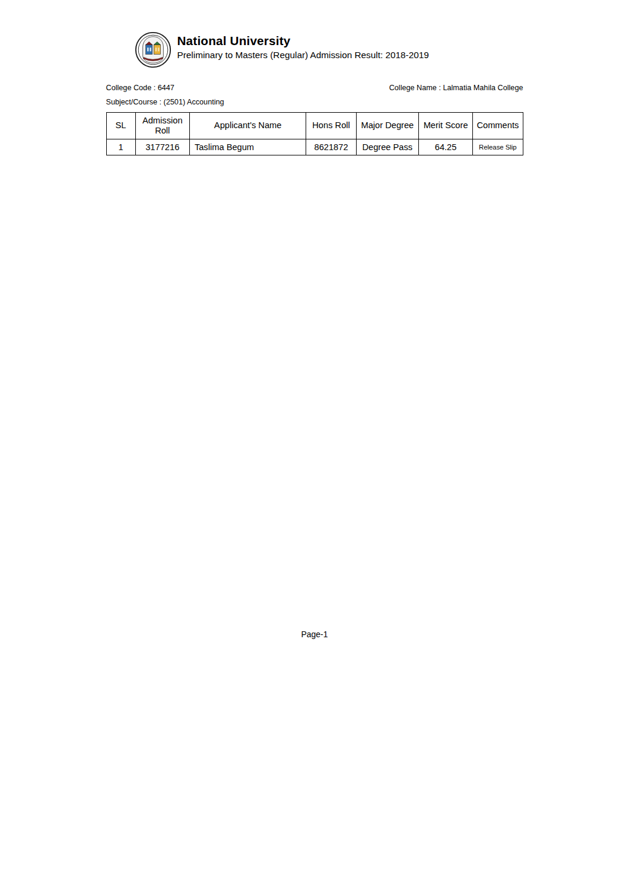National University
Preliminary to Masters (Regular) Admission Result: 2018-2019
College Code : 6447
College Name : Lalmatia Mahila College
Subject/Course : (2501) Accounting
| SL | Admission Roll | Applicant's Name | Hons Roll | Major Degree | Merit Score | Comments |
| --- | --- | --- | --- | --- | --- | --- |
| 1 | 3177216 | Taslima Begum | 8621872 | Degree Pass | 64.25 | Release Slip |
Page-1